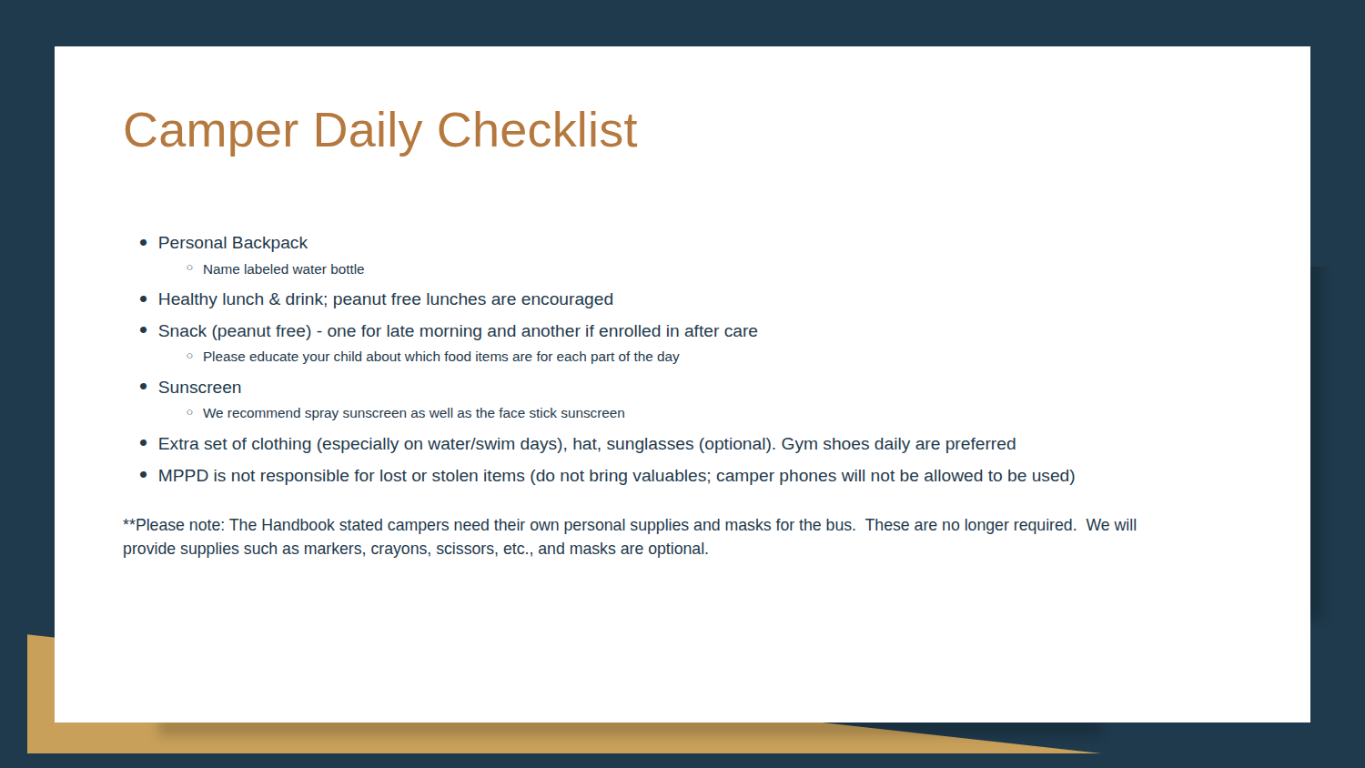Camper Daily Checklist
Personal Backpack
Name labeled water bottle
Healthy lunch & drink; peanut free lunches are encouraged
Snack (peanut free) - one for late morning and another if enrolled in after care
Please educate your child about which food items are for each part of the day
Sunscreen
We recommend spray sunscreen as well as the face stick sunscreen
Extra set of clothing (especially on water/swim days), hat, sunglasses (optional). Gym shoes daily are preferred
MPPD is not responsible for lost or stolen items (do not bring valuables; camper phones will not be allowed to be used)
**Please note: The Handbook stated campers need their own personal supplies and masks for the bus. These are no longer required. We will provide supplies such as markers, crayons, scissors, etc., and masks are optional.